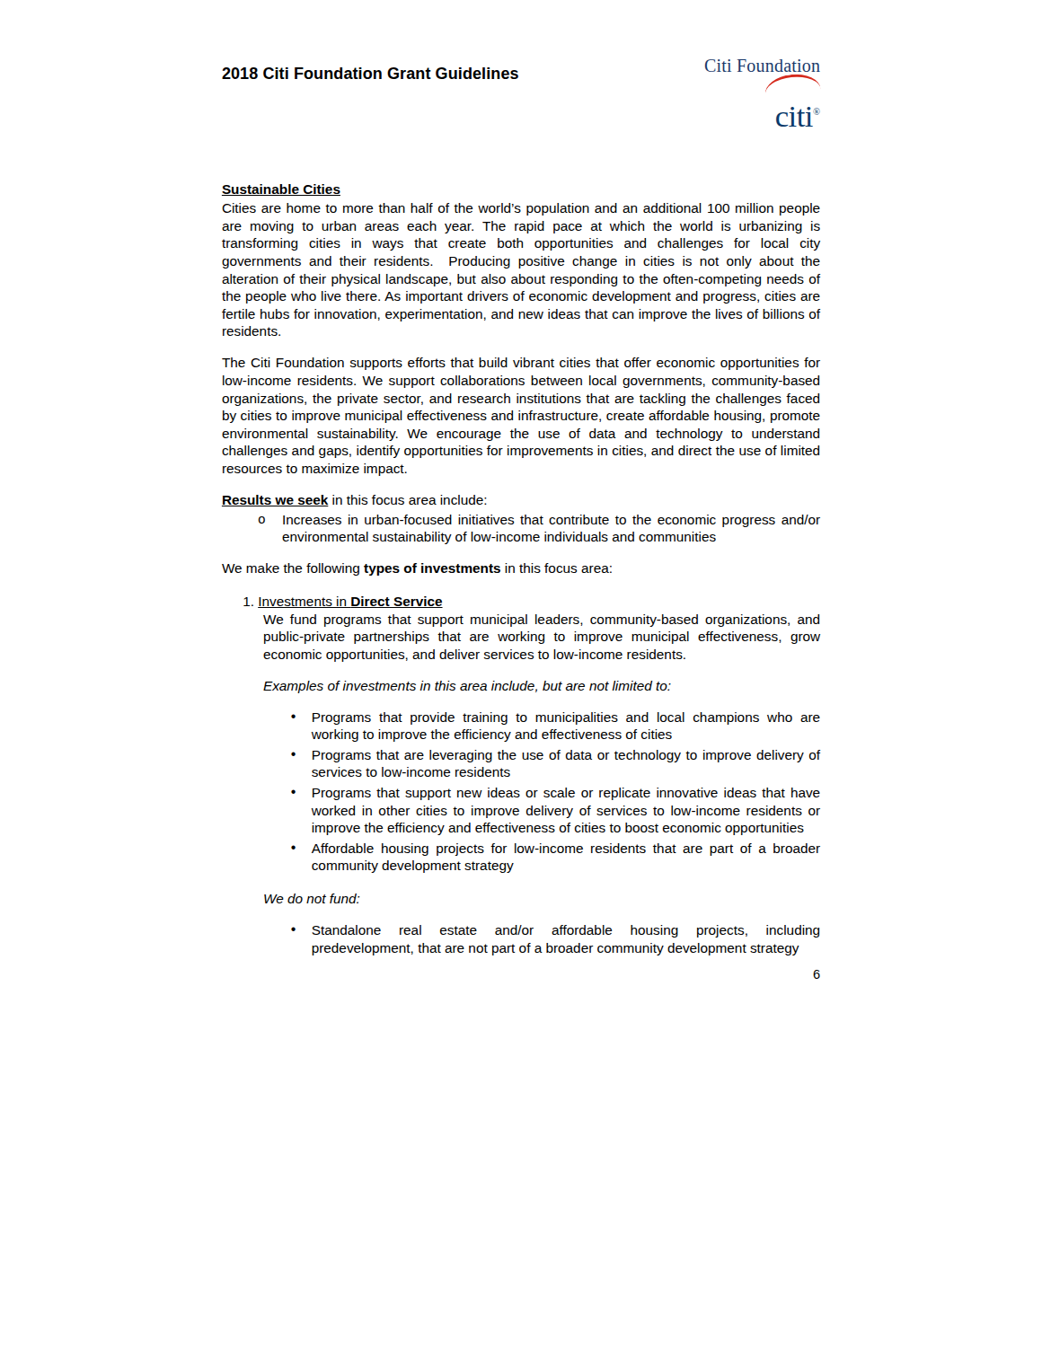2018 Citi Foundation Grant Guidelines
Citi Foundation citi®
Sustainable Cities
Cities are home to more than half of the world’s population and an additional 100 million people are moving to urban areas each year. The rapid pace at which the world is urbanizing is transforming cities in ways that create both opportunities and challenges for local city governments and their residents. Producing positive change in cities is not only about the alteration of their physical landscape, but also about responding to the often-competing needs of the people who live there. As important drivers of economic development and progress, cities are fertile hubs for innovation, experimentation, and new ideas that can improve the lives of billions of residents.
The Citi Foundation supports efforts that build vibrant cities that offer economic opportunities for low-income residents. We support collaborations between local governments, community-based organizations, the private sector, and research institutions that are tackling the challenges faced by cities to improve municipal effectiveness and infrastructure, create affordable housing, promote environmental sustainability. We encourage the use of data and technology to understand challenges and gaps, identify opportunities for improvements in cities, and direct the use of limited resources to maximize impact.
Results we seek in this focus area include:
Increases in urban-focused initiatives that contribute to the economic progress and/or environmental sustainability of low-income individuals and communities
We make the following types of investments in this focus area:
Investments in Direct Service
We fund programs that support municipal leaders, community-based organizations, and public-private partnerships that are working to improve municipal effectiveness, grow economic opportunities, and deliver services to low-income residents.
Examples of investments in this area include, but are not limited to:
Programs that provide training to municipalities and local champions who are working to improve the efficiency and effectiveness of cities
Programs that are leveraging the use of data or technology to improve delivery of services to low-income residents
Programs that support new ideas or scale or replicate innovative ideas that have worked in other cities to improve delivery of services to low-income residents or improve the efficiency and effectiveness of cities to boost economic opportunities
Affordable housing projects for low-income residents that are part of a broader community development strategy
We do not fund:
Standalone real estate and/or affordable housing projects, including predevelopment, that are not part of a broader community development strategy
6